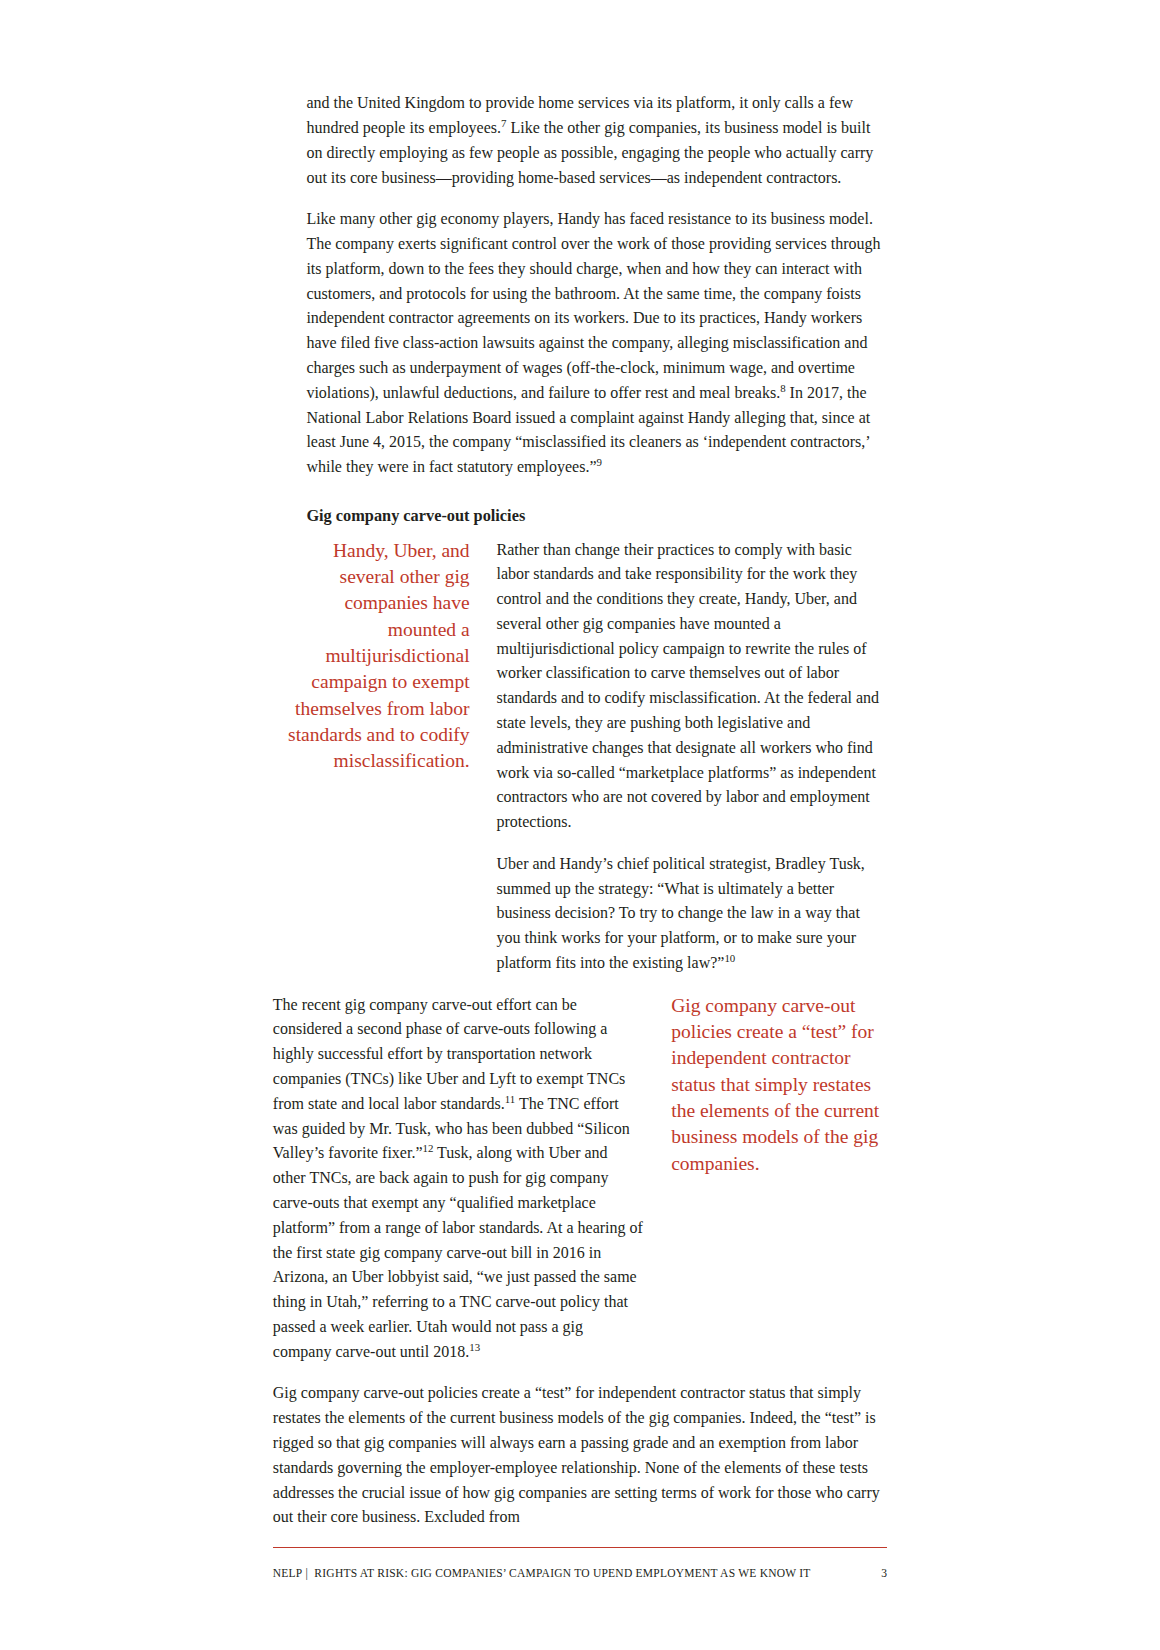and the United Kingdom to provide home services via its platform, it only calls a few hundred people its employees.7 Like the other gig companies, its business model is built on directly employing as few people as possible, engaging the people who actually carry out its core business—providing home-based services—as independent contractors.
Like many other gig economy players, Handy has faced resistance to its business model. The company exerts significant control over the work of those providing services through its platform, down to the fees they should charge, when and how they can interact with customers, and protocols for using the bathroom. At the same time, the company foists independent contractor agreements on its workers. Due to its practices, Handy workers have filed five class-action lawsuits against the company, alleging misclassification and charges such as underpayment of wages (off-the-clock, minimum wage, and overtime violations), unlawful deductions, and failure to offer rest and meal breaks.8 In 2017, the National Labor Relations Board issued a complaint against Handy alleging that, since at least June 4, 2015, the company “misclassified its cleaners as ‘independent contractors,’ while they were in fact statutory employees.”9
Gig company carve-out policies
Handy, Uber, and several other gig companies have mounted a multijurisdictional campaign to exempt themselves from labor standards and to codify misclassification.
Rather than change their practices to comply with basic labor standards and take responsibility for the work they control and the conditions they create, Handy, Uber, and several other gig companies have mounted a multijurisdictional policy campaign to rewrite the rules of worker classification to carve themselves out of labor standards and to codify misclassification. At the federal and state levels, they are pushing both legislative and administrative changes that designate all workers who find work via so-called “marketplace platforms” as independent contractors who are not covered by labor and employment protections.
Uber and Handy’s chief political strategist, Bradley Tusk, summed up the strategy: “What is ultimately a better business decision? To try to change the law in a way that you think works for your platform, or to make sure your platform fits into the existing law?”10
The recent gig company carve-out effort can be considered a second phase of carve-outs following a highly successful effort by transportation network companies (TNCs) like Uber and Lyft to exempt TNCs from state and local labor standards.11 The TNC effort was guided by Mr. Tusk, who has been dubbed “Silicon Valley’s favorite fixer.”12 Tusk, along with Uber and other TNCs, are back again to push for gig company carve-outs that exempt any “qualified marketplace platform” from a range of labor standards. At a hearing of the first state gig company carve-out bill in 2016 in Arizona, an Uber lobbyist said, “we just passed the same thing in Utah,” referring to a TNC carve-out policy that passed a week earlier. Utah would not pass a gig company carve-out until 2018.13
Gig company carve-out policies create a “test” for independent contractor status that simply restates the elements of the current business models of the gig companies.
Gig company carve-out policies create a “test” for independent contractor status that simply restates the elements of the current business models of the gig companies. Indeed, the “test” is rigged so that gig companies will always earn a passing grade and an exemption from labor standards governing the employer-employee relationship. None of the elements of these tests addresses the crucial issue of how gig companies are setting terms of work for those who carry out their core business. Excluded from
NELP | Rights at Risk: Gig Companies’ Campaign to Upend Employment as We Know It 3